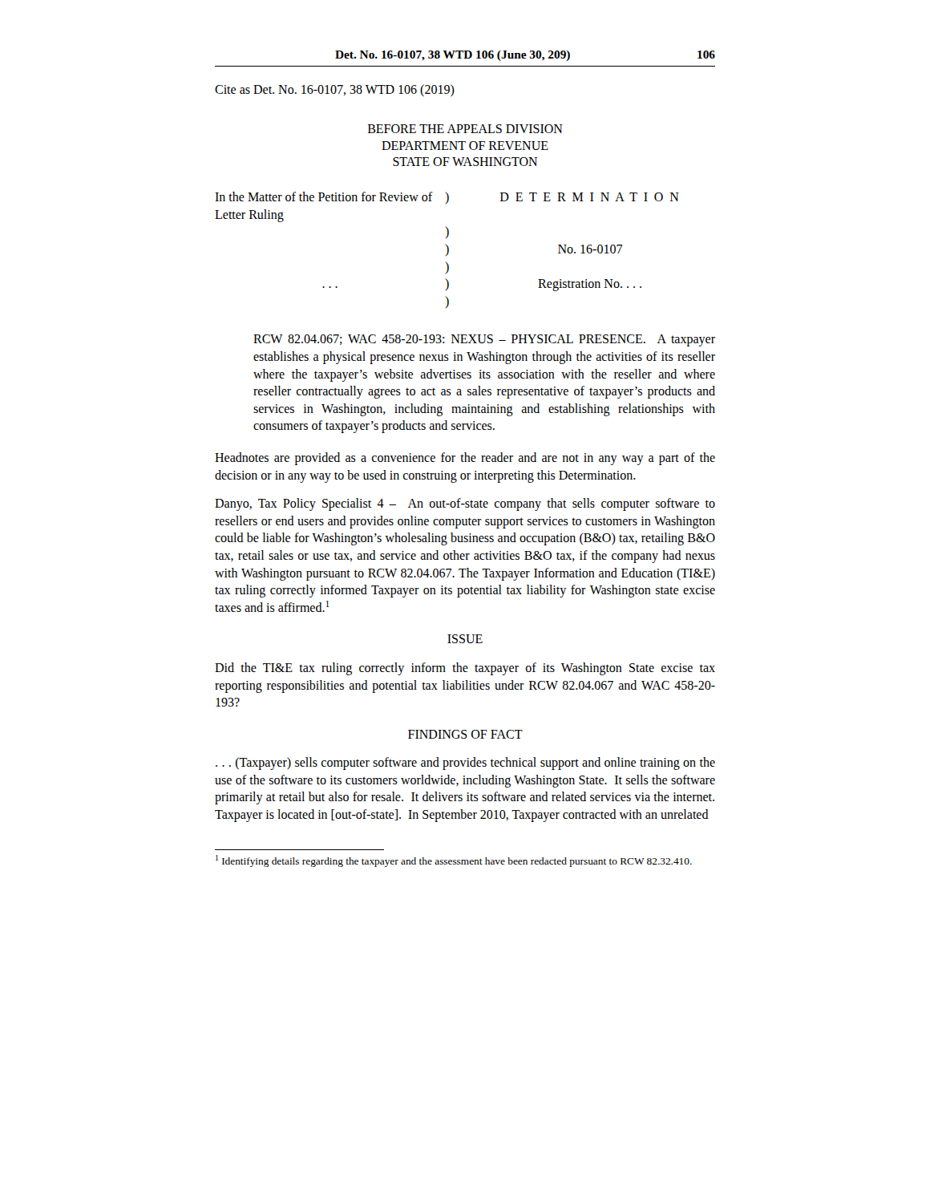Det. No. 16-0107, 38 WTD 106 (June 30, 209)
106
Cite as Det. No. 16-0107, 38 WTD 106 (2019)
BEFORE THE APPEALS DIVISION
DEPARTMENT OF REVENUE
STATE OF WASHINGTON
| In the Matter of the Petition for Review of Letter Ruling | ) | D E T E R M I N A T I O N |
| | ) | |
| | ) | No. 16-0107 |
| | ) | |
| . . . | ) | Registration No. . . . |
| | ) | |
RCW 82.04.067; WAC 458-20-193: NEXUS – PHYSICAL PRESENCE. A taxpayer establishes a physical presence nexus in Washington through the activities of its reseller where the taxpayer’s website advertises its association with the reseller and where reseller contractually agrees to act as a sales representative of taxpayer’s products and services in Washington, including maintaining and establishing relationships with consumers of taxpayer’s products and services.
Headnotes are provided as a convenience for the reader and are not in any way a part of the decision or in any way to be used in construing or interpreting this Determination.
Danyo, Tax Policy Specialist 4 – An out-of-state company that sells computer software to resellers or end users and provides online computer support services to customers in Washington could be liable for Washington’s wholesaling business and occupation (B&O) tax, retailing B&O tax, retail sales or use tax, and service and other activities B&O tax, if the company had nexus with Washington pursuant to RCW 82.04.067. The Taxpayer Information and Education (TI&E) tax ruling correctly informed Taxpayer on its potential tax liability for Washington state excise taxes and is affirmed.1
ISSUE
Did the TI&E tax ruling correctly inform the taxpayer of its Washington State excise tax reporting responsibilities and potential tax liabilities under RCW 82.04.067 and WAC 458-20-193?
FINDINGS OF FACT
. . . (Taxpayer) sells computer software and provides technical support and online training on the use of the software to its customers worldwide, including Washington State. It sells the software primarily at retail but also for resale. It delivers its software and related services via the internet. Taxpayer is located in [out-of-state]. In September 2010, Taxpayer contracted with an unrelated
1 Identifying details regarding the taxpayer and the assessment have been redacted pursuant to RCW 82.32.410.